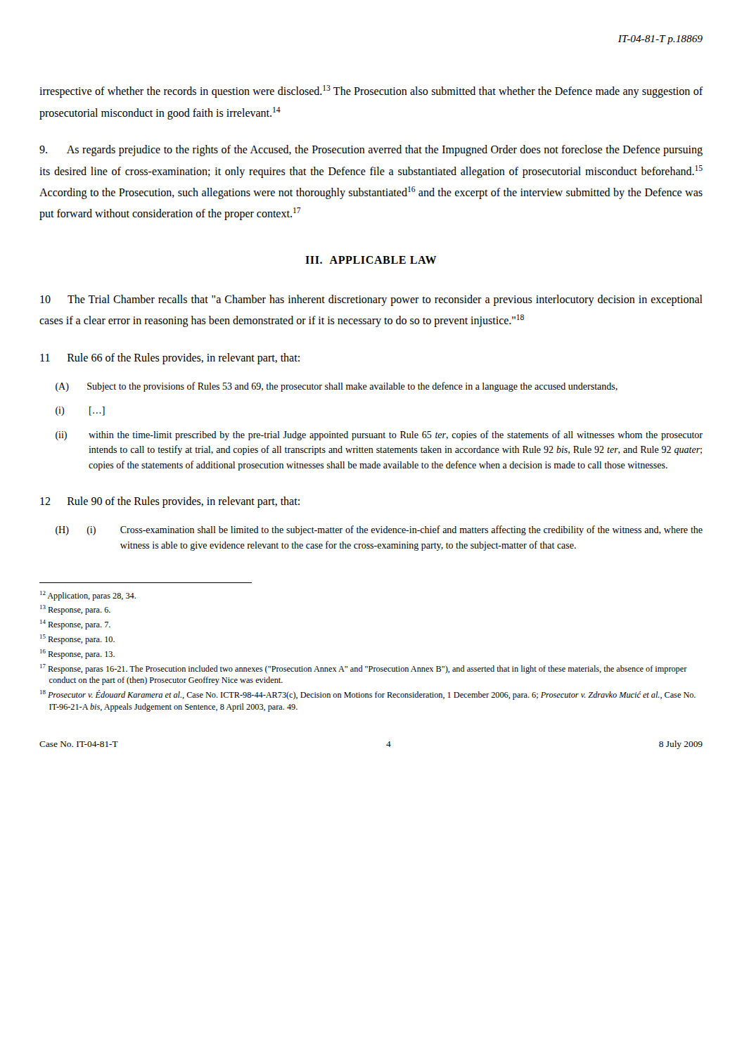IT-04-81-T p.18869
irrespective of whether the records in question were disclosed.13 The Prosecution also submitted that whether the Defence made any suggestion of prosecutorial misconduct in good faith is irrelevant.14
9. As regards prejudice to the rights of the Accused, the Prosecution averred that the Impugned Order does not foreclose the Defence pursuing its desired line of cross-examination; it only requires that the Defence file a substantiated allegation of prosecutorial misconduct beforehand.15 According to the Prosecution, such allegations were not thoroughly substantiated16 and the excerpt of the interview submitted by the Defence was put forward without consideration of the proper context.17
III. APPLICABLE LAW
10 The Trial Chamber recalls that "a Chamber has inherent discretionary power to reconsider a previous interlocutory decision in exceptional cases if a clear error in reasoning has been demonstrated or if it is necessary to do so to prevent injustice."18
11 Rule 66 of the Rules provides, in relevant part, that:
(A)
Subject to the provisions of Rules 53 and 69, the prosecutor shall make available to the defence in a language the accused understands,
(i)
[…]
(ii)
within the time-limit prescribed by the pre-trial Judge appointed pursuant to Rule 65 ter, copies of the statements of all witnesses whom the prosecutor intends to call to testify at trial, and copies of all transcripts and written statements taken in accordance with Rule 92 bis, Rule 92 ter, and Rule 92 quater; copies of the statements of additional prosecution witnesses shall be made available to the defence when a decision is made to call those witnesses.
12 Rule 90 of the Rules provides, in relevant part, that:
(H)
(i)
Cross-examination shall be limited to the subject-matter of the evidence-in-chief and matters affecting the credibility of the witness and, where the witness is able to give evidence relevant to the case for the cross-examining party, to the subject-matter of that case.
12 Application, paras 28, 34.
13 Response, para. 6.
14 Response, para. 7.
15 Response, para. 10.
16 Response, para. 13.
17 Response, paras 16-21. The Prosecution included two annexes ("Prosecution Annex A" and "Prosecution Annex B"), and asserted that in light of these materials, the absence of improper conduct on the part of (then) Prosecutor Geoffrey Nice was evident.
18 Prosecutor v. Édouard Karamera et al., Case No. ICTR-98-44-AR73(c), Decision on Motions for Reconsideration, 1 December 2006, para. 6; Prosecutor v. Zdravko Mucić et al., Case No. IT-96-21-A bis, Appeals Judgement on Sentence, 8 April 2003, para. 49.
Case No. IT-04-81-T
4
8 July 2009